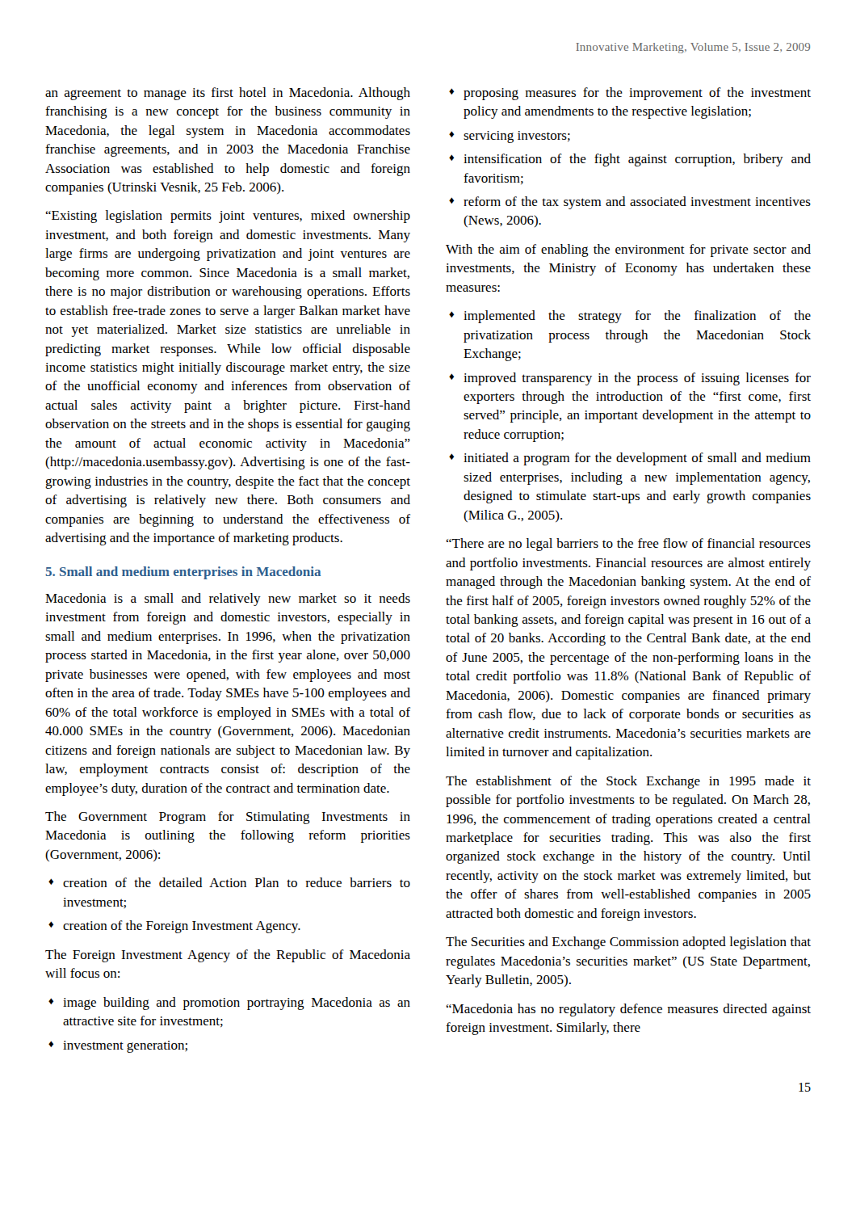Innovative Marketing, Volume 5, Issue 2, 2009
an agreement to manage its first hotel in Macedonia. Although franchising is a new concept for the business community in Macedonia, the legal system in Macedonia accommodates franchise agreements, and in 2003 the Macedonia Franchise Association was established to help domestic and foreign companies (Utrinski Vesnik, 25 Feb. 2006).
“Existing legislation permits joint ventures, mixed ownership investment, and both foreign and domestic investments. Many large firms are undergoing privatization and joint ventures are becoming more common. Since Macedonia is a small market, there is no major distribution or warehousing operations. Efforts to establish free-trade zones to serve a larger Balkan market have not yet materialized. Market size statistics are unreliable in predicting market responses. While low official disposable income statistics might initially discourage market entry, the size of the unofficial economy and inferences from observation of actual sales activity paint a brighter picture. First-hand observation on the streets and in the shops is essential for gauging the amount of actual economic activity in Macedonia” (http://macedonia.usembassy.gov). Advertising is one of the fast-growing industries in the country, despite the fact that the concept of advertising is relatively new there. Both consumers and companies are beginning to understand the effectiveness of advertising and the importance of marketing products.
5. Small and medium enterprises in Macedonia
Macedonia is a small and relatively new market so it needs investment from foreign and domestic investors, especially in small and medium enterprises. In 1996, when the privatization process started in Macedonia, in the first year alone, over 50,000 private businesses were opened, with few employees and most often in the area of trade. Today SMEs have 5-100 employees and 60% of the total workforce is employed in SMEs with a total of 40.000 SMEs in the country (Government, 2006). Macedonian citizens and foreign nationals are subject to Macedonian law. By law, employment contracts consist of: description of the employee’s duty, duration of the contract and termination date.
The Government Program for Stimulating Investments in Macedonia is outlining the following reform priorities (Government, 2006):
creation of the detailed Action Plan to reduce barriers to investment;
creation of the Foreign Investment Agency.
The Foreign Investment Agency of the Republic of Macedonia will focus on:
image building and promotion portraying Macedonia as an attractive site for investment;
investment generation;
proposing measures for the improvement of the investment policy and amendments to the respective legislation;
servicing investors;
intensification of the fight against corruption, bribery and favoritism;
reform of the tax system and associated investment incentives (News, 2006).
With the aim of enabling the environment for private sector and investments, the Ministry of Economy has undertaken these measures:
implemented the strategy for the finalization of the privatization process through the Macedonian Stock Exchange;
improved transparency in the process of issuing licenses for exporters through the introduction of the “first come, first served” principle, an important development in the attempt to reduce corruption;
initiated a program for the development of small and medium sized enterprises, including a new implementation agency, designed to stimulate start-ups and early growth companies (Milica G., 2005).
“There are no legal barriers to the free flow of financial resources and portfolio investments. Financial resources are almost entirely managed through the Macedonian banking system. At the end of the first half of 2005, foreign investors owned roughly 52% of the total banking assets, and foreign capital was present in 16 out of a total of 20 banks. According to the Central Bank date, at the end of June 2005, the percentage of the non-performing loans in the total credit portfolio was 11.8% (National Bank of Republic of Macedonia, 2006). Domestic companies are financed primary from cash flow, due to lack of corporate bonds or securities as alternative credit instruments. Macedonia’s securities markets are limited in turnover and capitalization.
The establishment of the Stock Exchange in 1995 made it possible for portfolio investments to be regulated. On March 28, 1996, the commencement of trading operations created a central marketplace for securities trading. This was also the first organized stock exchange in the history of the country. Until recently, activity on the stock market was extremely limited, but the offer of shares from well-established companies in 2005 attracted both domestic and foreign investors.
The Securities and Exchange Commission adopted legislation that regulates Macedonia’s securities market” (US State Department, Yearly Bulletin, 2005).
“Macedonia has no regulatory defence measures directed against foreign investment. Similarly, there
15